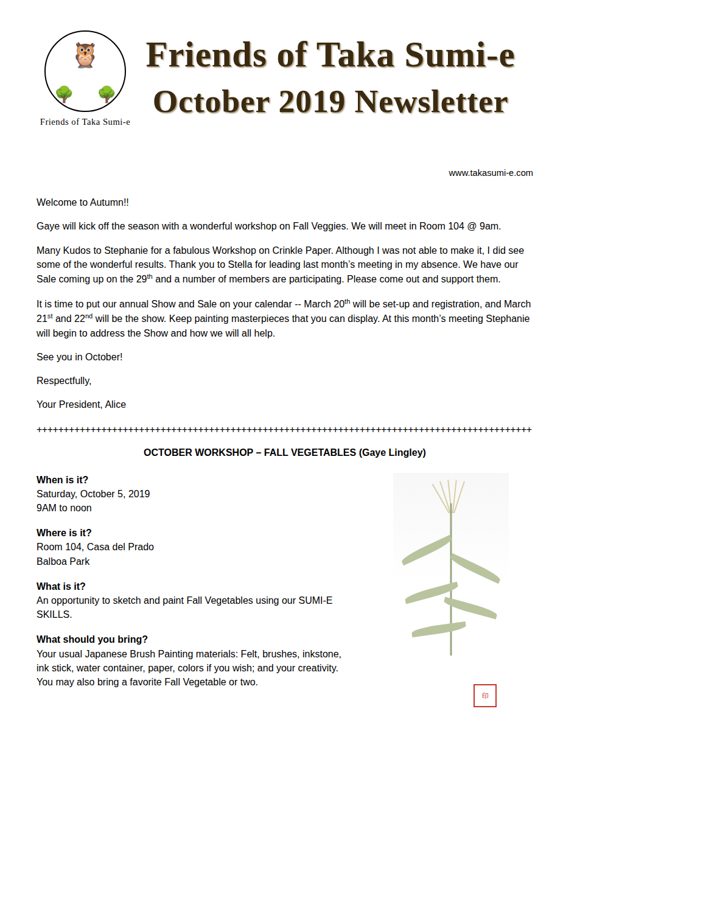🦉
🌳
🌳
Friends of Taka Sumi-e
Friends of Taka Sumi-e
October 2019 Newsletter
www.takasumi-e.com
Welcome to Autumn!!
Gaye will kick off the season with a wonderful workshop on Fall Veggies. We will meet in Room 104 @ 9am.
Many Kudos to Stephanie for a fabulous Workshop on Crinkle Paper. Although I was not able to make it, I did see some of the wonderful results. Thank you to Stella for leading last month’s meeting in my absence. We have our Sale coming up on the 29th and a number of members are participating. Please come out and support them.
It is time to put our annual Show and Sale on your calendar -- March 20th will be set-up and registration, and March 21st and 22nd will be the show. Keep painting masterpieces that you can display. At this month’s meeting Stephanie will begin to address the Show and how we will all help.
See you in October!
Respectfully,
Your President, Alice
++++++++++++++++++++++++++++++++++++++++++++++++++++++++++++++++++++++++++++++++++++++++++++
OCTOBER WORKSHOP – FALL VEGETABLES (Gaye Lingley)
When is it?
Saturday, October 5, 2019
9AM to noon
Where is it?
Room 104, Casa del Prado
Balboa Park
What is it?
An opportunity to sketch and paint Fall Vegetables using our SUMI-E SKILLS.
What should you bring?
Your usual Japanese Brush Painting materials: Felt, brushes, inkstone, ink stick, water container, paper, colors if you wish; and your creativity. You may also bring a favorite Fall Vegetable or two.
印